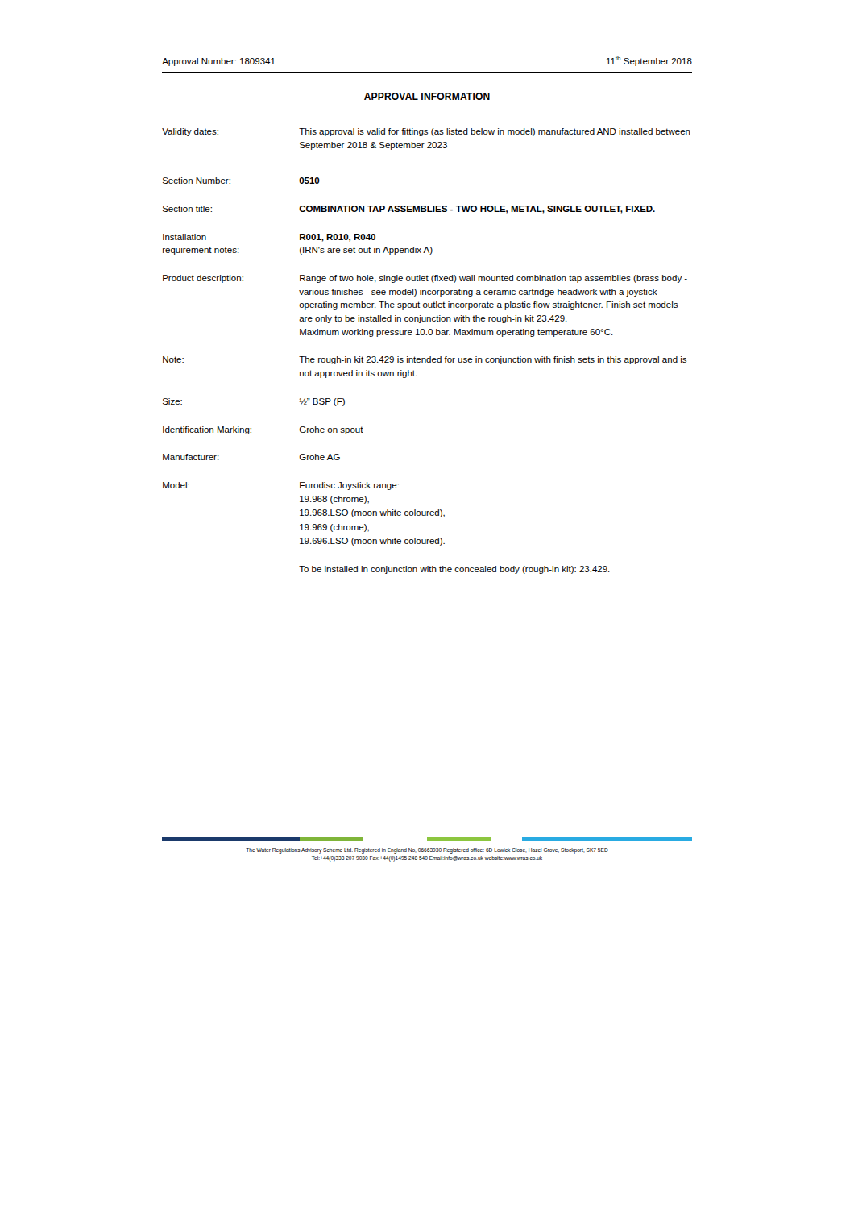Approval Number: 1809341
11th September 2018
APPROVAL INFORMATION
Validity dates:
This approval is valid for fittings (as listed below in model) manufactured AND installed between September 2018 & September 2023
Section Number:
0510
Section title:
COMBINATION TAP ASSEMBLIES - TWO HOLE, METAL, SINGLE OUTLET, FIXED.
Installationrequirement notes:
R001, R010, R040
(IRN's are set out in Appendix A)
Product description:
Range of two hole, single outlet (fixed) wall mounted combination tap assemblies (brass body - various finishes - see model) incorporating a ceramic cartridge headwork with a joystick operating member. The spout outlet incorporate a plastic flow straightener. Finish set models are only to be installed in conjunction with the rough-in kit 23.429.
Maximum working pressure 10.0 bar. Maximum operating temperature 60°C.
Note:
The rough-in kit 23.429 is intended for use in conjunction with finish sets in this approval and is not approved in its own right.
Size:
½” BSP (F)
Identification Marking:
Grohe on spout
Manufacturer:
Grohe AG
Model:
Eurodisc Joystick range:
19.968 (chrome),
19.968.LSO (moon white coloured),
19.969 (chrome),
19.696.LSO (moon white coloured).
To be installed in conjunction with the concealed body (rough-in kit): 23.429.
The Water Regulations Advisory Scheme Ltd. Registered in England No, 06663930 Registered office: 6D Lowick Close, Hazel Grove, Stockport, SK7 5ED
Tel:+44(0)333 207 9030 Fax:+44(0)1495 248 540 Email:info@wras.co.uk website:www.wras.co.uk